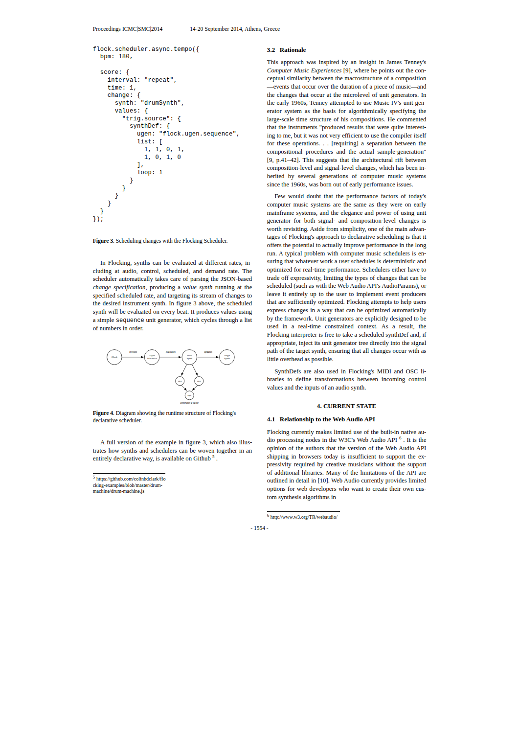Proceedings ICMC|SMC|2014 14-20 September 2014, Athens, Greece
flock.scheduler.async.tempo({
  bpm: 180,

  score: {
    interval: "repeat",
    time: 1,
    change: {
      synth: "drumSynth",
      values: {
        "trig.source": {
          synthDef: {
            ugen: "flock.ugen.sequence",
            list: [
              1, 1, 0, 1,
              1, 0, 1, 0
            ],
            loop: 1
          }
        }
      }
    }
  }
});
Figure 3. Scheduling changes with the Flocking Scheduler.
In Flocking, synths can be evaluated at different rates, including at audio, control, scheduled, and demand rate. The scheduler automatically takes care of parsing the JSON-based change specification, producing a value synth running at the specified scheduled rate, and targeting its stream of changes to the desired instrument synth. In figure 3 above, the scheduled synth will be evaluated on every beat. It produces values using a simple sequence unit generator, which cycles through a list of numbers in order.
Clock Async Scheduler Value Synth Target Synth ugen ugen ugen invokes evaluates updates generates a value
Figure 4. Diagram showing the runtime structure of Flocking's declarative scheduler.
A full version of the example in figure 3, which also illustrates how synths and schedulers can be woven together in an entirely declarative way, is available on Github 5 .
5 https://github.com/colinbdclark/flocking-examples/blob/master/drum-machine/drum-machine.js
3.2 Rationale
This approach was inspired by an insight in James Tenney's Computer Music Experiences [9], where he points out the conceptual similarity between the macrostructure of a composition—events that occur over the duration of a piece of music—and the changes that occur at the microlevel of unit generators. In the early 1960s, Tenney attempted to use Music IV's unit generator system as the basis for algorithmically specifying the large-scale time structure of his compositions. He commented that the instruments "produced results that were quite interesting to me, but it was not very efficient to use the compiler itself for these operations. . . [requiring] a separation between the compositional procedures and the actual sample-generation" [9, p.41–42]. This suggests that the architectural rift between composition-level and signal-level changes, which has been inherited by several generations of computer music systems since the 1960s, was born out of early performance issues.
Few would doubt that the performance factors of today's computer music systems are the same as they were on early mainframe systems, and the elegance and power of using unit generator for both signal- and composition-level changes is worth revisiting. Aside from simplicity, one of the main advantages of Flocking's approach to declarative scheduling is that it offers the potential to actually improve performance in the long run. A typical problem with computer music schedulers is ensuring that whatever work a user schedules is deterministic and optimized for real-time performance. Schedulers either have to trade off expressivity, limiting the types of changes that can be scheduled (such as with the Web Audio API's AudioParams), or leave it entirely up to the user to implement event producers that are sufficiently optimized. Flocking attempts to help users express changes in a way that can be optimized automatically by the framework. Unit generators are explicitly designed to be used in a real-time constrained context. As a result, the Flocking interpreter is free to take a scheduled synthDef and, if appropriate, inject its unit generator tree directly into the signal path of the target synth, ensuring that all changes occur with as little overhead as possible.
SynthDefs are also used in Flocking's MIDI and OSC libraries to define transformations between incoming control values and the inputs of an audio synth.
4. CURRENT STATE
4.1 Relationship to the Web Audio API
Flocking currently makes limited use of the built-in native audio processing nodes in the W3C's Web Audio API 6 . It is the opinion of the authors that the version of the Web Audio API shipping in browsers today is insufficient to support the expressivity required by creative musicians without the support of additional libraries. Many of the limitations of the API are outlined in detail in [10]. Web Audio currently provides limited options for web developers who want to create their own custom synthesis algorithms in
6 http://www.w3.org/TR/webaudio/
- 1554 -